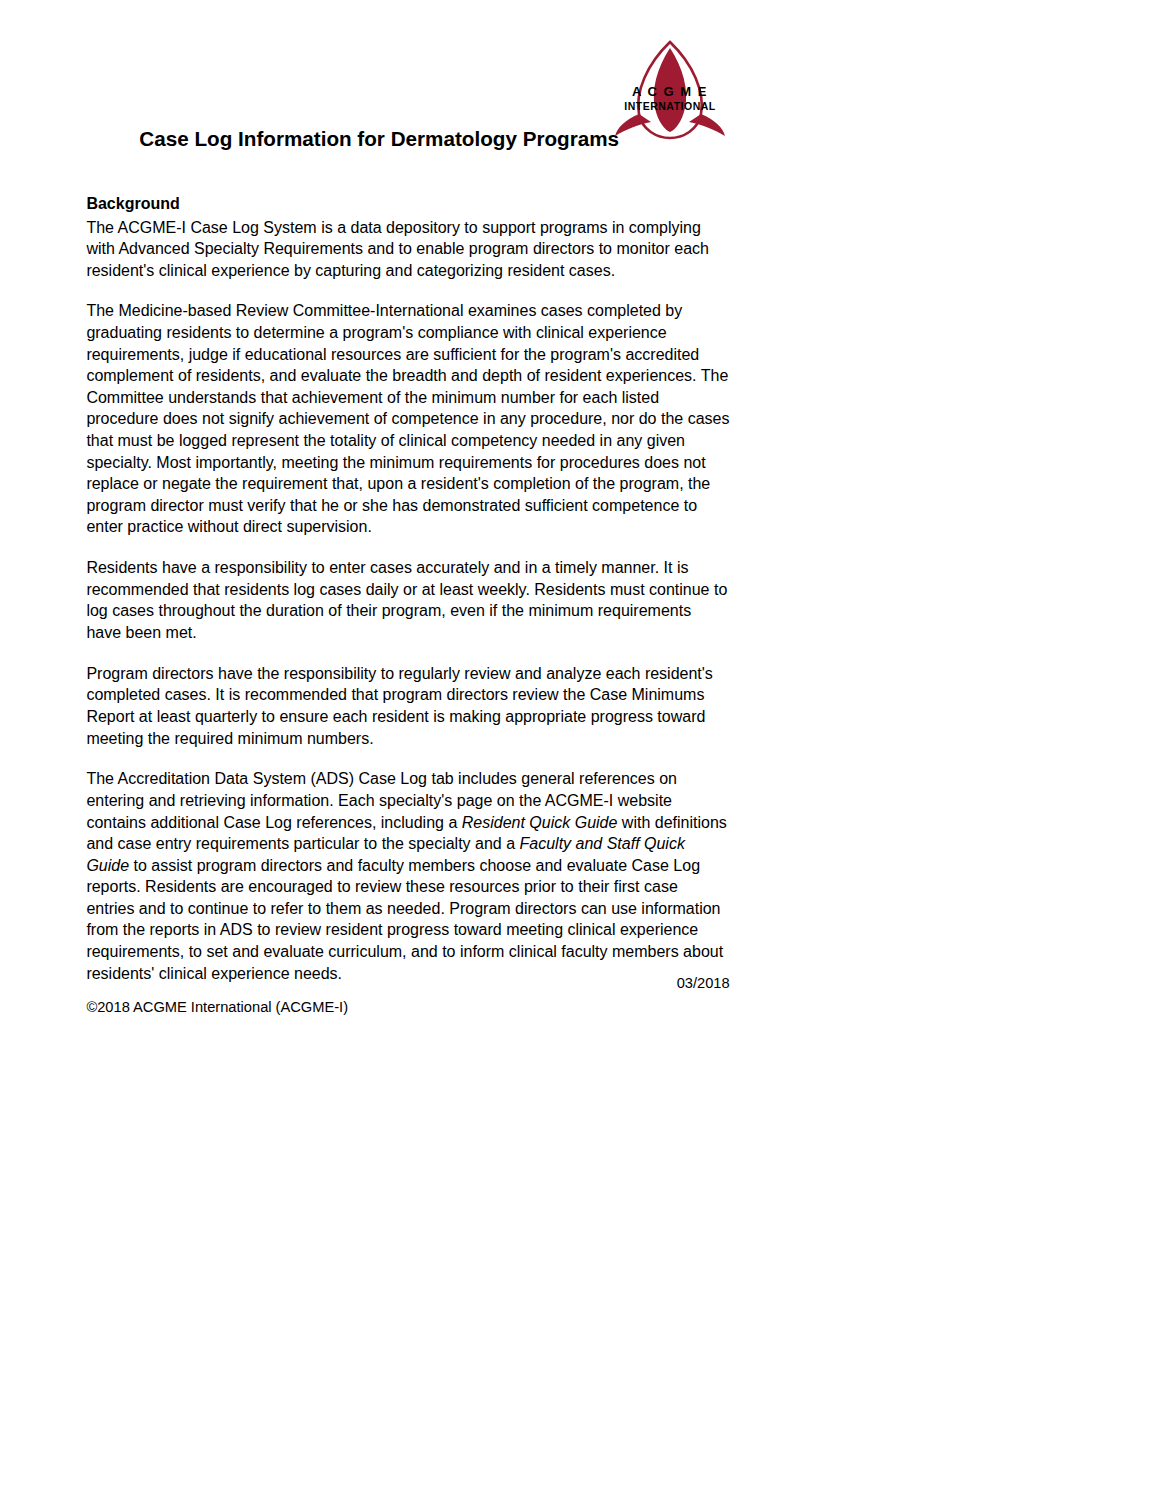A C G M E INTERNATIONAL
Case Log Information for Dermatology Programs
Background
The ACGME-I Case Log System is a data depository to support programs in complying with Advanced Specialty Requirements and to enable program directors to monitor each resident's clinical experience by capturing and categorizing resident cases.
The Medicine-based Review Committee-International examines cases completed by graduating residents to determine a program's compliance with clinical experience requirements, judge if educational resources are sufficient for the program's accredited complement of residents, and evaluate the breadth and depth of resident experiences. The Committee understands that achievement of the minimum number for each listed procedure does not signify achievement of competence in any procedure, nor do the cases that must be logged represent the totality of clinical competency needed in any given specialty. Most importantly, meeting the minimum requirements for procedures does not replace or negate the requirement that, upon a resident's completion of the program, the program director must verify that he or she has demonstrated sufficient competence to enter practice without direct supervision.
Residents have a responsibility to enter cases accurately and in a timely manner. It is recommended that residents log cases daily or at least weekly. Residents must continue to log cases throughout the duration of their program, even if the minimum requirements have been met.
Program directors have the responsibility to regularly review and analyze each resident's completed cases. It is recommended that program directors review the Case Minimums Report at least quarterly to ensure each resident is making appropriate progress toward meeting the required minimum numbers.
The Accreditation Data System (ADS) Case Log tab includes general references on entering and retrieving information. Each specialty's page on the ACGME-I website contains additional Case Log references, including a Resident Quick Guide with definitions and case entry requirements particular to the specialty and a Faculty and Staff Quick Guide to assist program directors and faculty members choose and evaluate Case Log reports. Residents are encouraged to review these resources prior to their first case entries and to continue to refer to them as needed. Program directors can use information from the reports in ADS to review resident progress toward meeting clinical experience requirements, to set and evaluate curriculum, and to inform clinical faculty members about residents' clinical experience needs.
03/2018
©2018 ACGME International (ACGME-I)